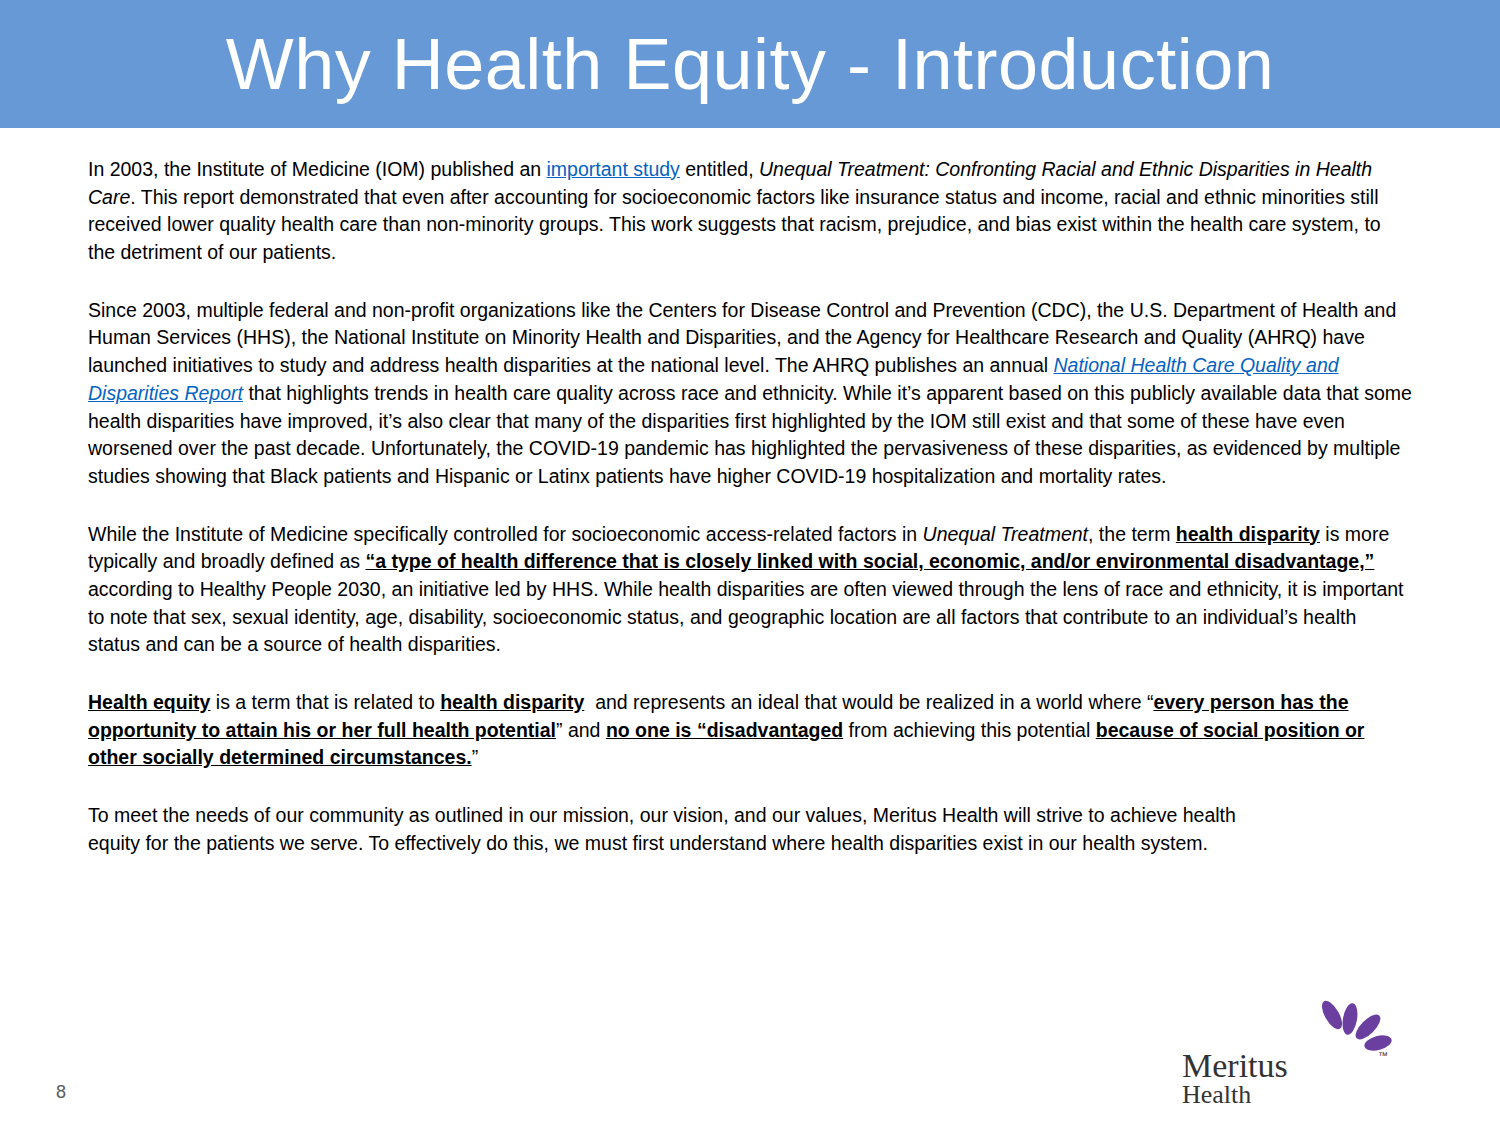Why Health Equity - Introduction
In 2003, the Institute of Medicine (IOM) published an important study entitled, Unequal Treatment: Confronting Racial and Ethnic Disparities in Health Care. This report demonstrated that even after accounting for socioeconomic factors like insurance status and income, racial and ethnic minorities still received lower quality health care than non-minority groups. This work suggests that racism, prejudice, and bias exist within the health care system, to the detriment of our patients.
Since 2003, multiple federal and non-profit organizations like the Centers for Disease Control and Prevention (CDC), the U.S. Department of Health and Human Services (HHS), the National Institute on Minority Health and Disparities, and the Agency for Healthcare Research and Quality (AHRQ) have launched initiatives to study and address health disparities at the national level. The AHRQ publishes an annual National Health Care Quality and Disparities Report that highlights trends in health care quality across race and ethnicity. While it’s apparent based on this publicly available data that some health disparities have improved, it’s also clear that many of the disparities first highlighted by the IOM still exist and that some of these have even worsened over the past decade. Unfortunately, the COVID-19 pandemic has highlighted the pervasiveness of these disparities, as evidenced by multiple studies showing that Black patients and Hispanic or Latinx patients have higher COVID-19 hospitalization and mortality rates.
While the Institute of Medicine specifically controlled for socioeconomic access-related factors in Unequal Treatment, the term health disparity is more typically and broadly defined as “a type of health difference that is closely linked with social, economic, and/or environmental disadvantage,” according to Healthy People 2030, an initiative led by HHS. While health disparities are often viewed through the lens of race and ethnicity, it is important to note that sex, sexual identity, age, disability, socioeconomic status, and geographic location are all factors that contribute to an individual’s health status and can be a source of health disparities.
Health equity is a term that is related to health disparity and represents an ideal that would be realized in a world where “every person has the opportunity to attain his or her full health potential” and no one is “disadvantaged from achieving this potential because of social position or other socially determined circumstances.”
To meet the needs of our community as outlined in our mission, our vision, and our values, Meritus Health will strive to achieve health equity for the patients we serve. To effectively do this, we must first understand where health disparities exist in our health system.
8